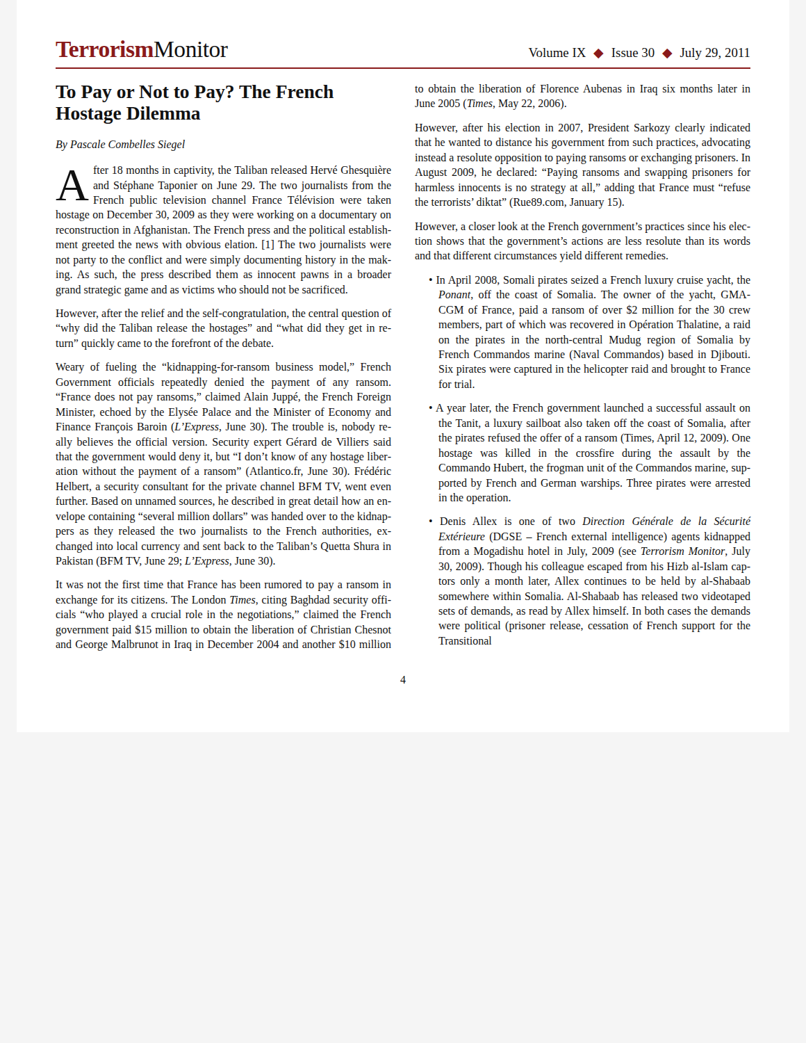Terrorism Monitor
Volume IX ◆ Issue 30 ◆ July 29, 2011
To Pay or Not to Pay? The French Hostage Dilemma
By Pascale Combelles Siegel
After 18 months in captivity, the Taliban released Hervé Ghesquière and Stéphane Taponier on June 29. The two journalists from the French public television channel France Télévision were taken hostage on December 30, 2009 as they were working on a documentary on reconstruction in Afghanistan. The French press and the political establishment greeted the news with obvious elation. [1] The two journalists were not party to the conflict and were simply documenting history in the making. As such, the press described them as innocent pawns in a broader grand strategic game and as victims who should not be sacrificed.
However, after the relief and the self-congratulation, the central question of “why did the Taliban release the hostages” and “what did they get in return” quickly came to the forefront of the debate.
Weary of fueling the “kidnapping-for-ransom business model,” French Government officials repeatedly denied the payment of any ransom. “France does not pay ransoms,” claimed Alain Juppé, the French Foreign Minister, echoed by the Elysée Palace and the Minister of Economy and Finance François Baroin (L’Express, June 30). The trouble is, nobody really believes the official version. Security expert Gérard de Villiers said that the government would deny it, but “I don’t know of any hostage liberation without the payment of a ransom” (Atlantico.fr, June 30). Frédéric Helbert, a security consultant for the private channel BFM TV, went even further. Based on unnamed sources, he described in great detail how an envelope containing “several million dollars” was handed over to the kidnappers as they released the two journalists to the French authorities, exchanged into local currency and sent back to the Taliban’s Quetta Shura in Pakistan (BFM TV, June 29; L’Express, June 30).
It was not the first time that France has been rumored to pay a ransom in exchange for its citizens. The London Times, citing Baghdad security officials “who played a crucial role in the negotiations,” claimed the French government paid $15 million to obtain the liberation of Christian Chesnot and George Malbrunot in Iraq in December 2004 and another $10 million to obtain the liberation of Florence Aubenas in Iraq six months later in June 2005 (Times, May 22, 2006).
However, after his election in 2007, President Sarkozy clearly indicated that he wanted to distance his government from such practices, advocating instead a resolute opposition to paying ransoms or exchanging prisoners. In August 2009, he declared: “Paying ransoms and swapping prisoners for harmless innocents is no strategy at all,” adding that France must “refuse the terrorists’ diktat” (Rue89.com, January 15).
However, a closer look at the French government’s practices since his election shows that the government’s actions are less resolute than its words and that different circumstances yield different remedies.
• In April 2008, Somali pirates seized a French luxury cruise yacht, the Ponant, off the coast of Somalia. The owner of the yacht, GMA-CGM of France, paid a ransom of over $2 million for the 30 crew members, part of which was recovered in Opération Thalatine, a raid on the pirates in the north-central Mudug region of Somalia by French Commandos marine (Naval Commandos) based in Djibouti. Six pirates were captured in the helicopter raid and brought to France for trial.
• A year later, the French government launched a successful assault on the Tanit, a luxury sailboat also taken off the coast of Somalia, after the pirates refused the offer of a ransom (Times, April 12, 2009). One hostage was killed in the crossfire during the assault by the Commando Hubert, the frogman unit of the Commandos marine, supported by French and German warships. Three pirates were arrested in the operation.
• Denis Allex is one of two Direction Générale de la Sécurité Extérieure (DGSE – French external intelligence) agents kidnapped from a Mogadishu hotel in July, 2009 (see Terrorism Monitor, July 30, 2009). Though his colleague escaped from his Hizb al-Islam captors only a month later, Allex continues to be held by al-Shabaab somewhere within Somalia. Al-Shabaab has released two videotaped sets of demands, as read by Allex himself. In both cases the demands were political (prisoner release, cessation of French support for the Transitional
4